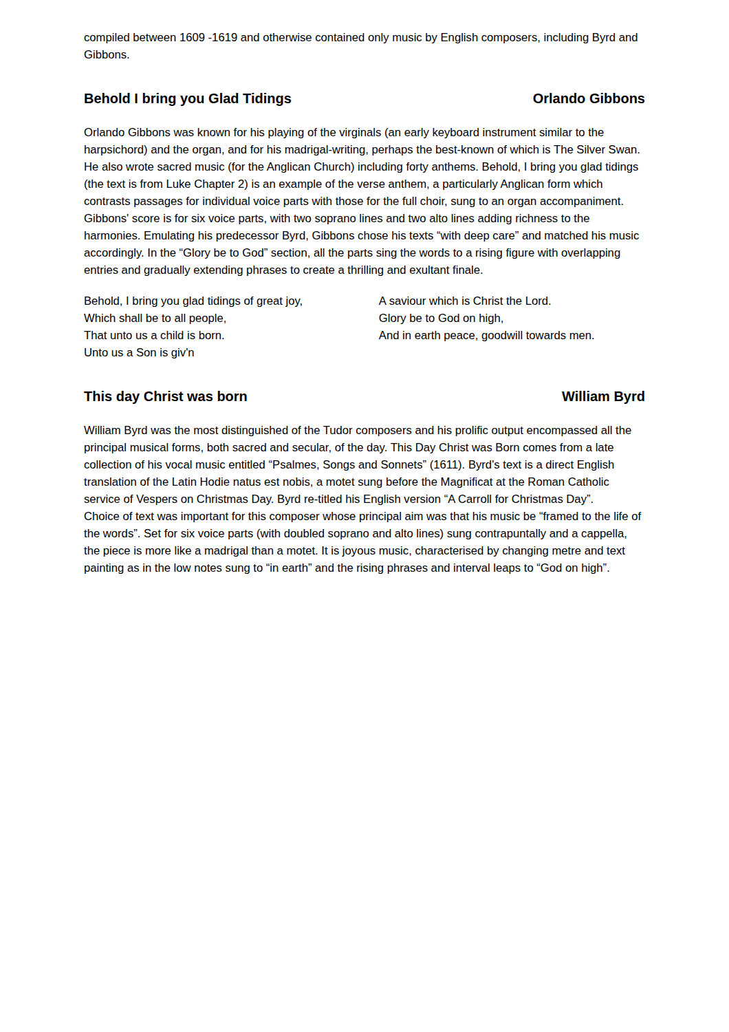compiled between 1609 -1619 and otherwise contained only music by English composers, including Byrd and Gibbons.
Behold I bring you Glad Tidings Orlando Gibbons
Orlando Gibbons was known for his playing of the virginals (an early keyboard instrument similar to the harpsichord) and the organ, and for his madrigal-writing, perhaps the best-known of which is The Silver Swan. He also wrote sacred music (for the Anglican Church) including forty anthems. Behold, I bring you glad tidings (the text is from Luke Chapter 2) is an example of the verse anthem, a particularly Anglican form which contrasts passages for individual voice parts with those for the full choir, sung to an organ accompaniment. Gibbons' score is for six voice parts, with two soprano lines and two alto lines adding richness to the harmonies. Emulating his predecessor Byrd, Gibbons chose his texts “with deep care” and matched his music accordingly. In the “Glory be to God” section, all the parts sing the words to a rising figure with overlapping entries and gradually extending phrases to create a thrilling and exultant finale.
Behold, I bring you glad tidings of great joy,
Which shall be to all people,
That unto us a child is born.
Unto us a Son is giv'n
A saviour which is Christ the Lord.
Glory be to God on high,
And in earth peace, goodwill towards men.
This day Christ was born William Byrd
William Byrd was the most distinguished of the Tudor composers and his prolific output encompassed all the principal musical forms, both sacred and secular, of the day. This Day Christ was Born comes from a late collection of his vocal music entitled “Psalmes, Songs and Sonnets” (1611). Byrd's text is a direct English translation of the Latin Hodie natus est nobis, a motet sung before the Magnificat at the Roman Catholic service of Vespers on Christmas Day. Byrd re-titled his English version “A Carroll for Christmas Day”.
Choice of text was important for this composer whose principal aim was that his music be “framed to the life of the words”. Set for six voice parts (with doubled soprano and alto lines) sung contrapuntally and a cappella, the piece is more like a madrigal than a motet. It is joyous music, characterised by changing metre and text painting as in the low notes sung to “in earth” and the rising phrases and interval leaps to “God on high”.